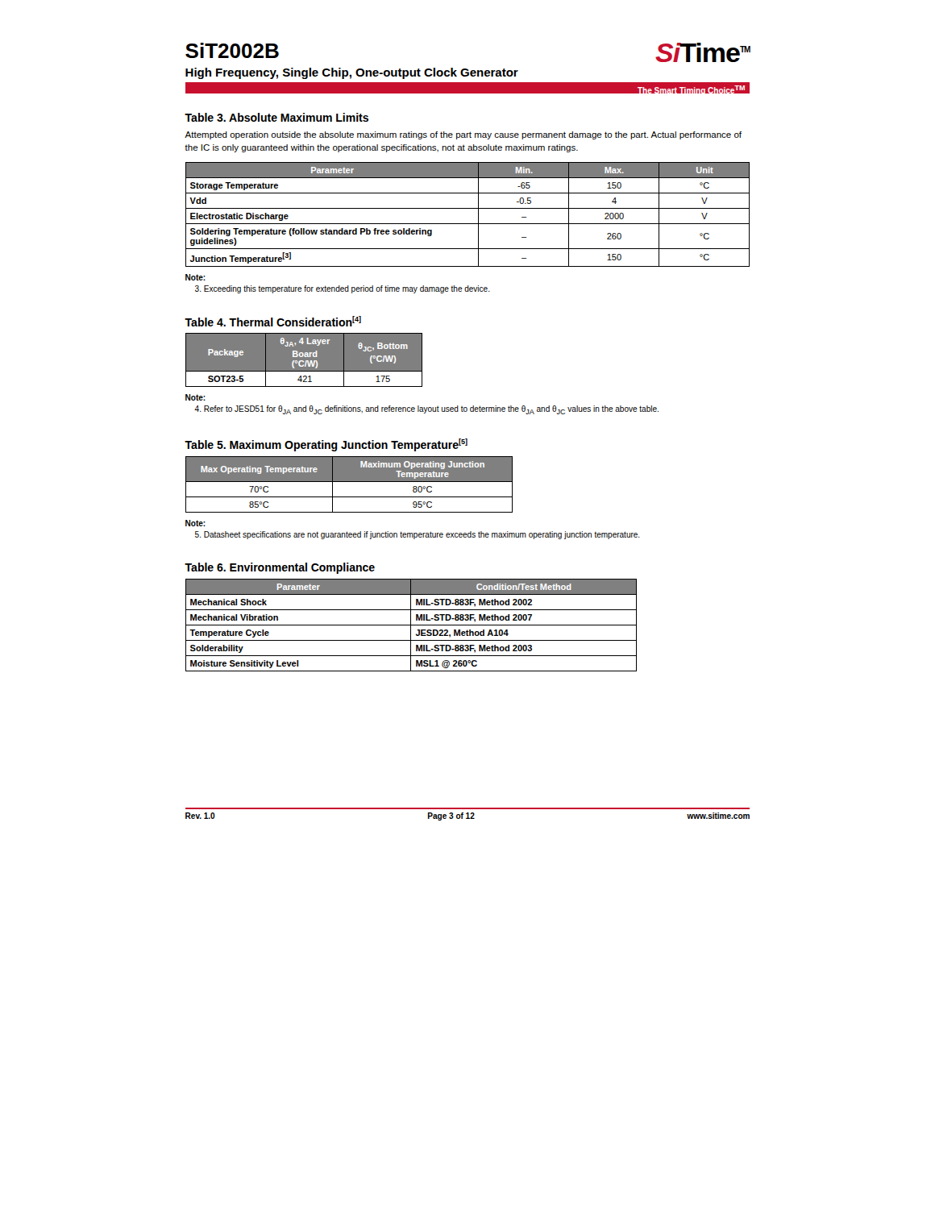SiT2002B
High Frequency, Single Chip, One-output Clock Generator
Si TimeTM
The Smart Timing ChoiceTM
Table 3. Absolute Maximum Limits
Attempted operation outside the absolute maximum ratings of the part may cause permanent damage to the part. Actual performance of the IC is only guaranteed within the operational specifications, not at absolute maximum ratings.
| Parameter | Min. | Max. | Unit |
| --- | --- | --- | --- |
| Storage Temperature | -65 | 150 | °C |
| Vdd | -0.5 | 4 | V |
| Electrostatic Discharge | – | 2000 | V |
| Soldering Temperature (follow standard Pb free soldering guidelines) | – | 260 | °C |
| Junction Temperature [3] | – | 150 | °C |
Note:
3. Exceeding this temperature for extended period of time may damage the device.
Table 4. Thermal Consideration[4]
| Package | θ JA , 4 Layer Board (°C/W) | θ JC , Bottom (°C/W) |
| --- | --- | --- |
| SOT23-5 | 421 | 175 |
Note:
4. Refer to JESD51 for θJA and θJC definitions, and reference layout used to determine the θJA and θJC values in the above table.
Table 5. Maximum Operating Junction Temperature[5]
| Max Operating Temperature | Maximum Operating Junction Temperature |
| --- | --- |
| 70°C | 80°C |
| 85°C | 95°C |
Note:
5. Datasheet specifications are not guaranteed if junction temperature exceeds the maximum operating junction temperature.
Table 6. Environmental Compliance
| Parameter | Condition/Test Method |
| --- | --- |
| Mechanical Shock | MIL-STD-883F, Method 2002 |
| Mechanical Vibration | MIL-STD-883F, Method 2007 |
| Temperature Cycle | JESD22, Method A104 |
| Solderability | MIL-STD-883F, Method 2003 |
| Moisture Sensitivity Level | MSL1 @ 260°C |
Rev. 1.0
Page 3 of 12
www.sitime.com